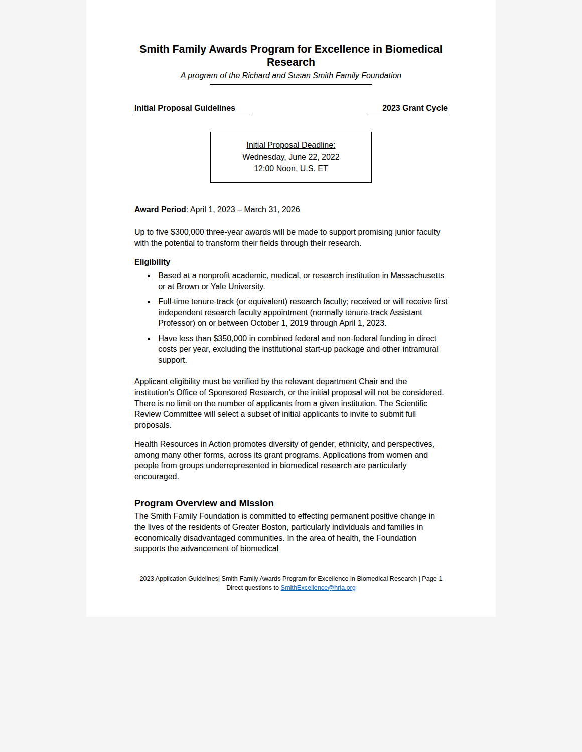Smith Family Awards Program for Excellence in Biomedical Research
A program of the Richard and Susan Smith Family Foundation
Initial Proposal Guidelines 2023 Grant Cycle
Initial Proposal Deadline:
Wednesday, June 22, 2022
12:00 Noon, U.S. ET
Award Period: April 1, 2023 – March 31, 2026
Up to five $300,000 three-year awards will be made to support promising junior faculty with the potential to transform their fields through their research.
Eligibility
Based at a nonprofit academic, medical, or research institution in Massachusetts or at Brown or Yale University.
Full-time tenure-track (or equivalent) research faculty; received or will receive first independent research faculty appointment (normally tenure-track Assistant Professor) on or between October 1, 2019 through April 1, 2023.
Have less than $350,000 in combined federal and non-federal funding in direct costs per year, excluding the institutional start-up package and other intramural support.
Applicant eligibility must be verified by the relevant department Chair and the institution’s Office of Sponsored Research, or the initial proposal will not be considered. There is no limit on the number of applicants from a given institution. The Scientific Review Committee will select a subset of initial applicants to invite to submit full proposals.
Health Resources in Action promotes diversity of gender, ethnicity, and perspectives, among many other forms, across its grant programs. Applications from women and people from groups underrepresented in biomedical research are particularly encouraged.
Program Overview and Mission
The Smith Family Foundation is committed to effecting permanent positive change in the lives of the residents of Greater Boston, particularly individuals and families in economically disadvantaged communities. In the area of health, the Foundation supports the advancement of biomedical
2023 Application Guidelines| Smith Family Awards Program for Excellence in Biomedical Research | Page 1
Direct questions to SmithExcellence@hria.org